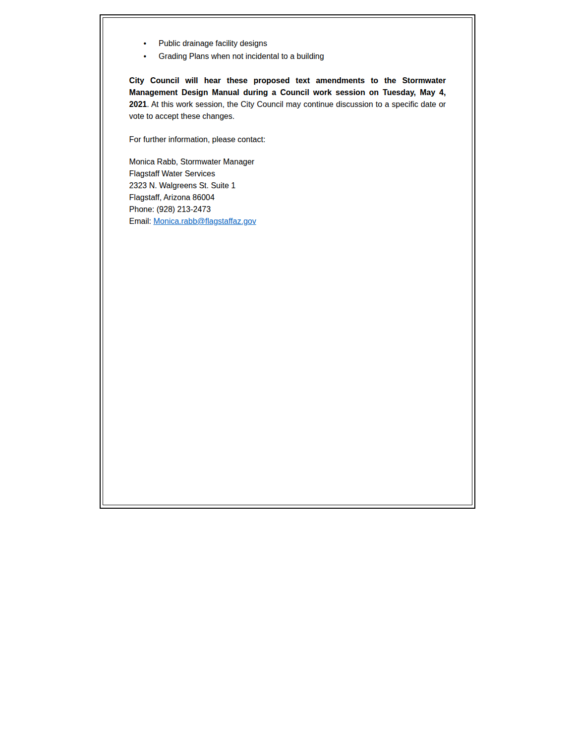Public drainage facility designs
Grading Plans when not incidental to a building
City Council will hear these proposed text amendments to the Stormwater Management Design Manual during a Council work session on Tuesday, May 4, 2021. At this work session, the City Council may continue discussion to a specific date or vote to accept these changes.
For further information, please contact:
Monica Rabb, Stormwater Manager
Flagstaff Water Services
2323 N. Walgreens St. Suite 1
Flagstaff, Arizona 86004
Phone: (928) 213-2473
Email: Monica.rabb@flagstaffaz.gov